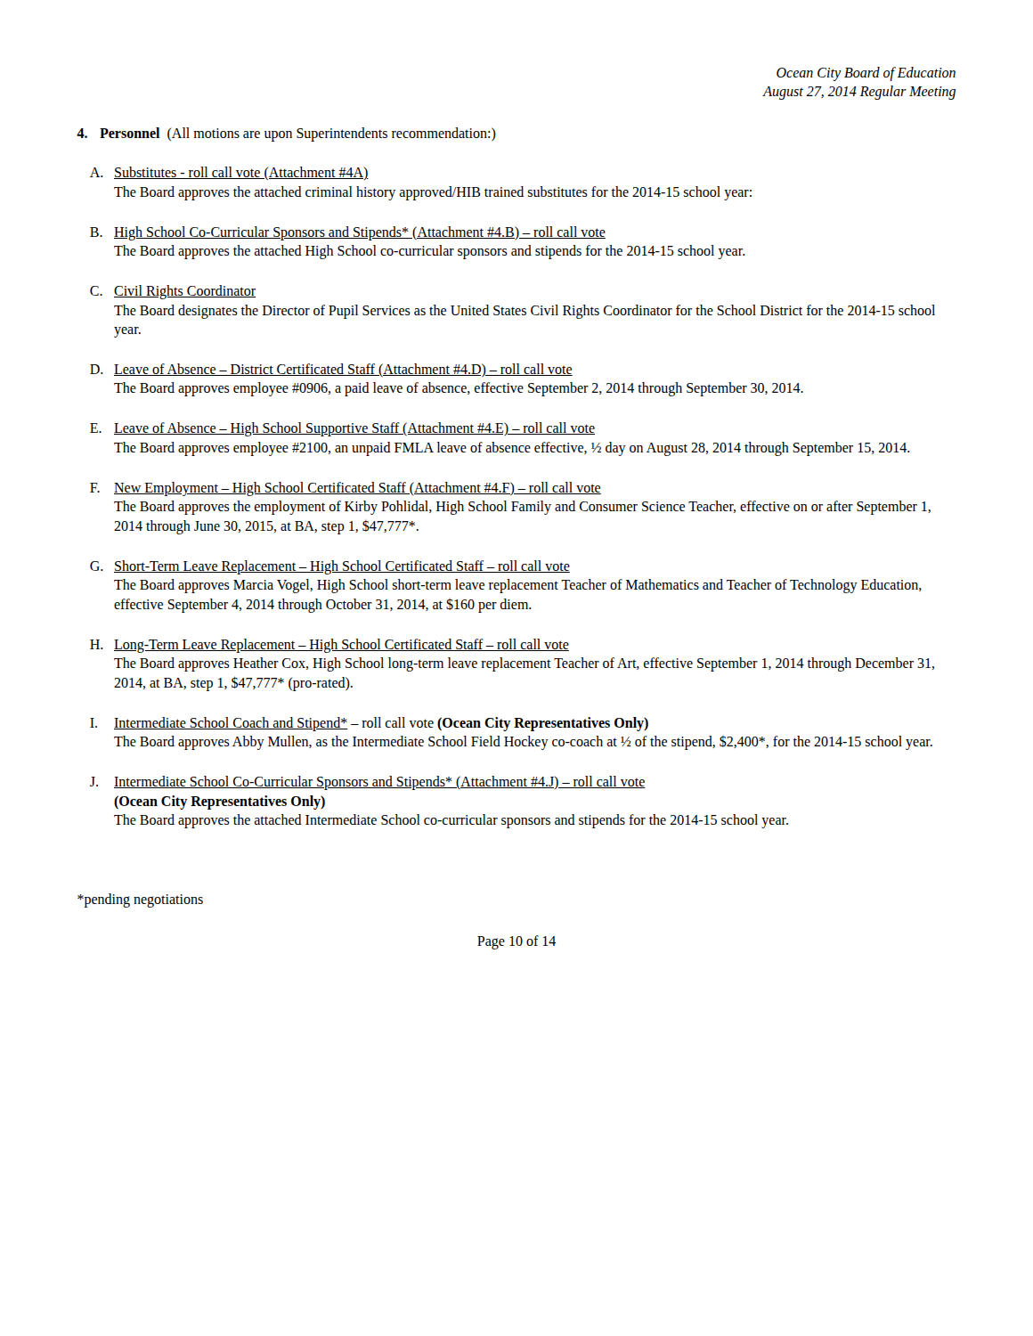Ocean City Board of Education
August 27, 2014 Regular Meeting
4. Personnel (All motions are upon Superintendents recommendation:)
A. Substitutes - roll call vote (Attachment #4A)
The Board approves the attached criminal history approved/HIB trained substitutes for the 2014-15 school year:
B. High School Co-Curricular Sponsors and Stipends* (Attachment #4.B) – roll call vote
The Board approves the attached High School co-curricular sponsors and stipends for the 2014-15 school year.
C. Civil Rights Coordinator
The Board designates the Director of Pupil Services as the United States Civil Rights Coordinator for the School District for the 2014-15 school year.
D. Leave of Absence – District Certificated Staff (Attachment #4.D) – roll call vote
The Board approves employee #0906, a paid leave of absence, effective September 2, 2014 through September 30, 2014.
E. Leave of Absence – High School Supportive Staff (Attachment #4.E) – roll call vote
The Board approves employee #2100, an unpaid FMLA leave of absence effective, ½ day on August 28, 2014 through September 15, 2014.
F. New Employment – High School Certificated Staff (Attachment #4.F) – roll call vote
The Board approves the employment of Kirby Pohlidal, High School Family and Consumer Science Teacher, effective on or after September 1, 2014 through June 30, 2015, at BA, step 1, $47,777*.
G. Short-Term Leave Replacement – High School Certificated Staff – roll call vote
The Board approves Marcia Vogel, High School short-term leave replacement Teacher of Mathematics and Teacher of Technology Education, effective September 4, 2014 through October 31, 2014, at $160 per diem.
H. Long-Term Leave Replacement – High School Certificated Staff – roll call vote
The Board approves Heather Cox, High School long-term leave replacement Teacher of Art, effective September 1, 2014 through December 31, 2014, at BA, step 1, $47,777* (pro-rated).
I. Intermediate School Coach and Stipend* – roll call vote (Ocean City Representatives Only)
The Board approves Abby Mullen, as the Intermediate School Field Hockey co-coach at ½ of the stipend, $2,400*, for the 2014-15 school year.
J. Intermediate School Co-Curricular Sponsors and Stipends* (Attachment #4.J) – roll call vote
(Ocean City Representatives Only)
The Board approves the attached Intermediate School co-curricular sponsors and stipends for the 2014-15 school year.
*pending negotiations
Page 10 of 14